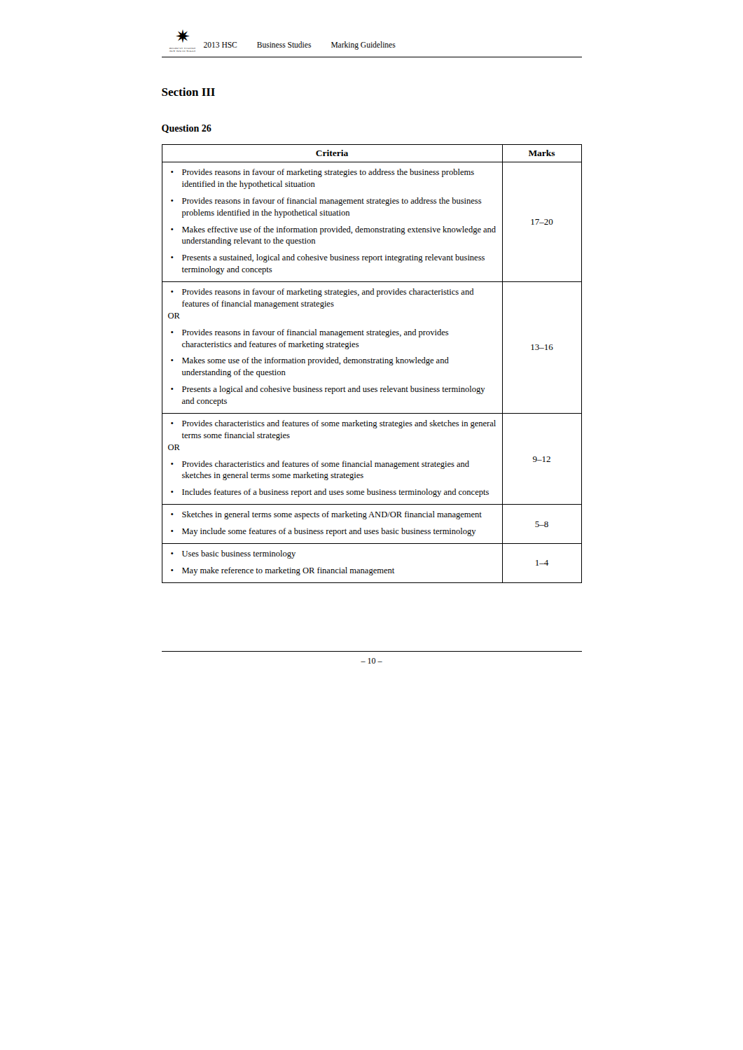✷ BOARD OF STUDIES NEW SOUTH WALES
2013 HSC Business Studies Marking Guidelines
Section III
Question 26
| Criteria | Marks |
| --- | --- |
| Provides reasons in favour of marketing strategies to address the business problems identified in the hypothetical situation Provides reasons in favour of financial management strategies to address the business problems identified in the hypothetical situation Makes effective use of the information provided, demonstrating extensive knowledge and understanding relevant to the question Presents a sustained, logical and cohesive business report integrating relevant business terminology and concepts | 17–20 |
| Provides reasons in favour of marketing strategies, and provides characteristics and features of financial management strategies OR Provides reasons in favour of financial management strategies, and provides characteristics and features of marketing strategies Makes some use of the information provided, demonstrating knowledge and understanding of the question Presents a logical and cohesive business report and uses relevant business terminology and concepts | 13–16 |
| Provides characteristics and features of some marketing strategies and sketches in general terms some financial strategies OR Provides characteristics and features of some financial management strategies and sketches in general terms some marketing strategies Includes features of a business report and uses some business terminology and concepts | 9–12 |
| Sketches in general terms some aspects of marketing AND/OR financial management May include some features of a business report and uses basic business terminology | 5–8 |
| Uses basic business terminology May make reference to marketing OR financial management | 1–4 |
– 10 –